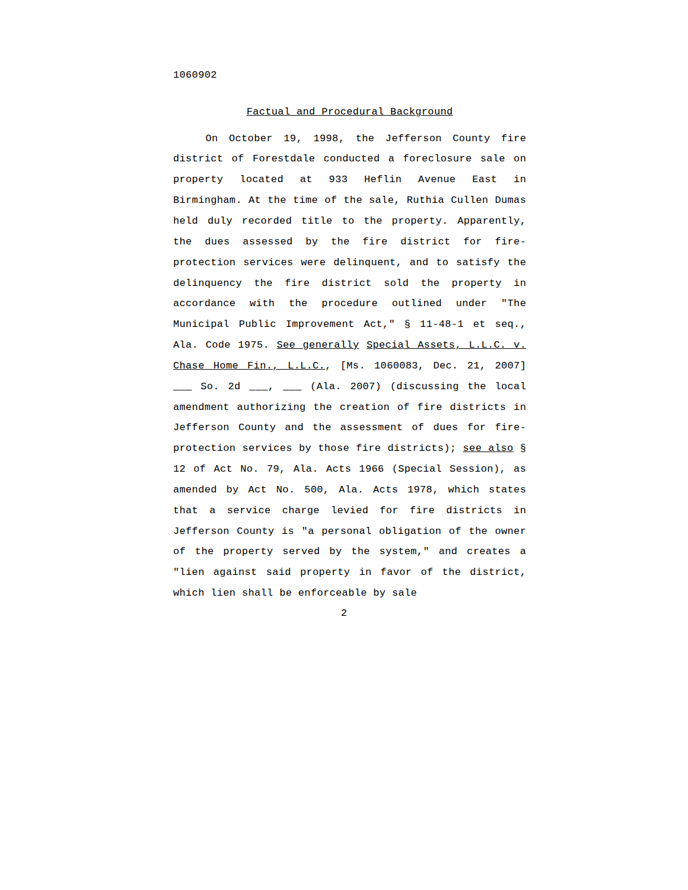1060902
Factual and Procedural Background
On October 19, 1998, the Jefferson County fire district of Forestdale conducted a foreclosure sale on property located at 933 Heflin Avenue East in Birmingham. At the time of the sale, Ruthia Cullen Dumas held duly recorded title to the property. Apparently, the dues assessed by the fire district for fire-protection services were delinquent, and to satisfy the delinquency the fire district sold the property in accordance with the procedure outlined under "The Municipal Public Improvement Act," § 11-48-1 et seq., Ala. Code 1975. See generally Special Assets, L.L.C. v. Chase Home Fin., L.L.C., [Ms. 1060083, Dec. 21, 2007] ___ So. 2d ___, ___ (Ala. 2007) (discussing the local amendment authorizing the creation of fire districts in Jefferson County and the assessment of dues for fire-protection services by those fire districts); see also § 12 of Act No. 79, Ala. Acts 1966 (Special Session), as amended by Act No. 500, Ala. Acts 1978, which states that a service charge levied for fire districts in Jefferson County is "a personal obligation of the owner of the property served by the system," and creates a "lien against said property in favor of the district, which lien shall be enforceable by sale
2